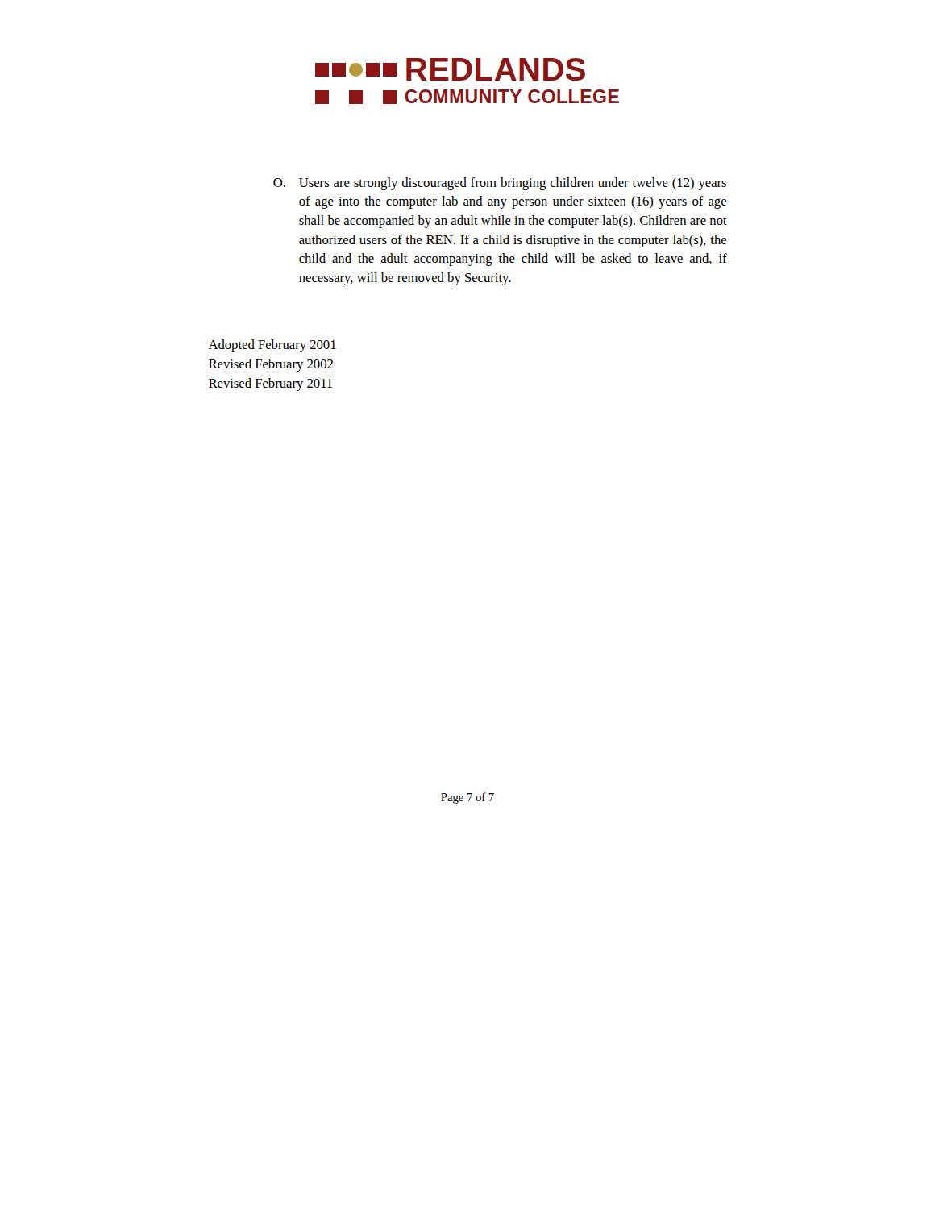REDLANDS
COMMUNITY COLLEGE
Users are strongly discouraged from bringing children under twelve (12) years of age into the computer lab and any person under sixteen (16) years of age shall be accompanied by an adult while in the computer lab(s). Children are not authorized users of the REN. If a child is disruptive in the computer lab(s), the child and the adult accompanying the child will be asked to leave and, if necessary, will be removed by Security.
Adopted February 2001
Revised February 2002
Revised February 2011
Page 7 of 7